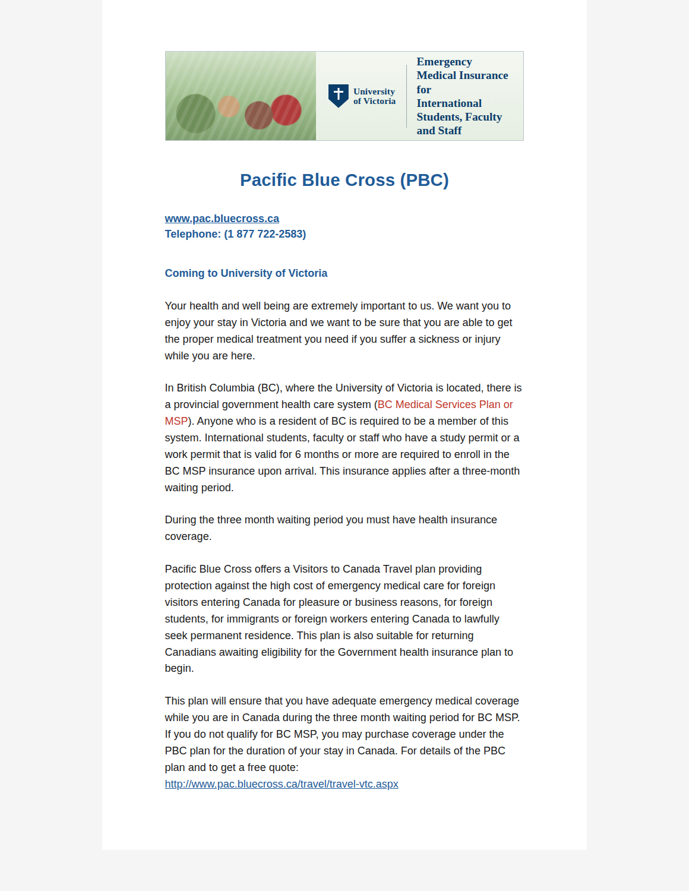University
of Victoria
Emergency Medical Insurance for
International Students, Faculty and Staff
Pacific Blue Cross (PBC)
www.pac.bluecross.ca
Telephone: (1 877 722-2583)
Coming to University of Victoria
Your health and well being are extremely important to us. We want you to enjoy your stay in Victoria and we want to be sure that you are able to get the proper medical treatment you need if you suffer a sickness or injury while you are here.
In British Columbia (BC), where the University of Victoria is located, there is a provincial government health care system (BC Medical Services Plan or MSP). Anyone who is a resident of BC is required to be a member of this system. International students, faculty or staff who have a study permit or a work permit that is valid for 6 months or more are required to enroll in the BC MSP insurance upon arrival. This insurance applies after a three-month waiting period.
During the three month waiting period you must have health insurance coverage.
Pacific Blue Cross offers a Visitors to Canada Travel plan providing protection against the high cost of emergency medical care for foreign visitors entering Canada for pleasure or business reasons, for foreign students, for immigrants or foreign workers entering Canada to lawfully seek permanent residence. This plan is also suitable for returning Canadians awaiting eligibility for the Government health insurance plan to begin.
This plan will ensure that you have adequate emergency medical coverage while you are in Canada during the three month waiting period for BC MSP. If you do not qualify for BC MSP, you may purchase coverage under the PBC plan for the duration of your stay in Canada. For details of the PBC plan and to get a free quote:
http://www.pac.bluecross.ca/travel/travel-vtc.aspx